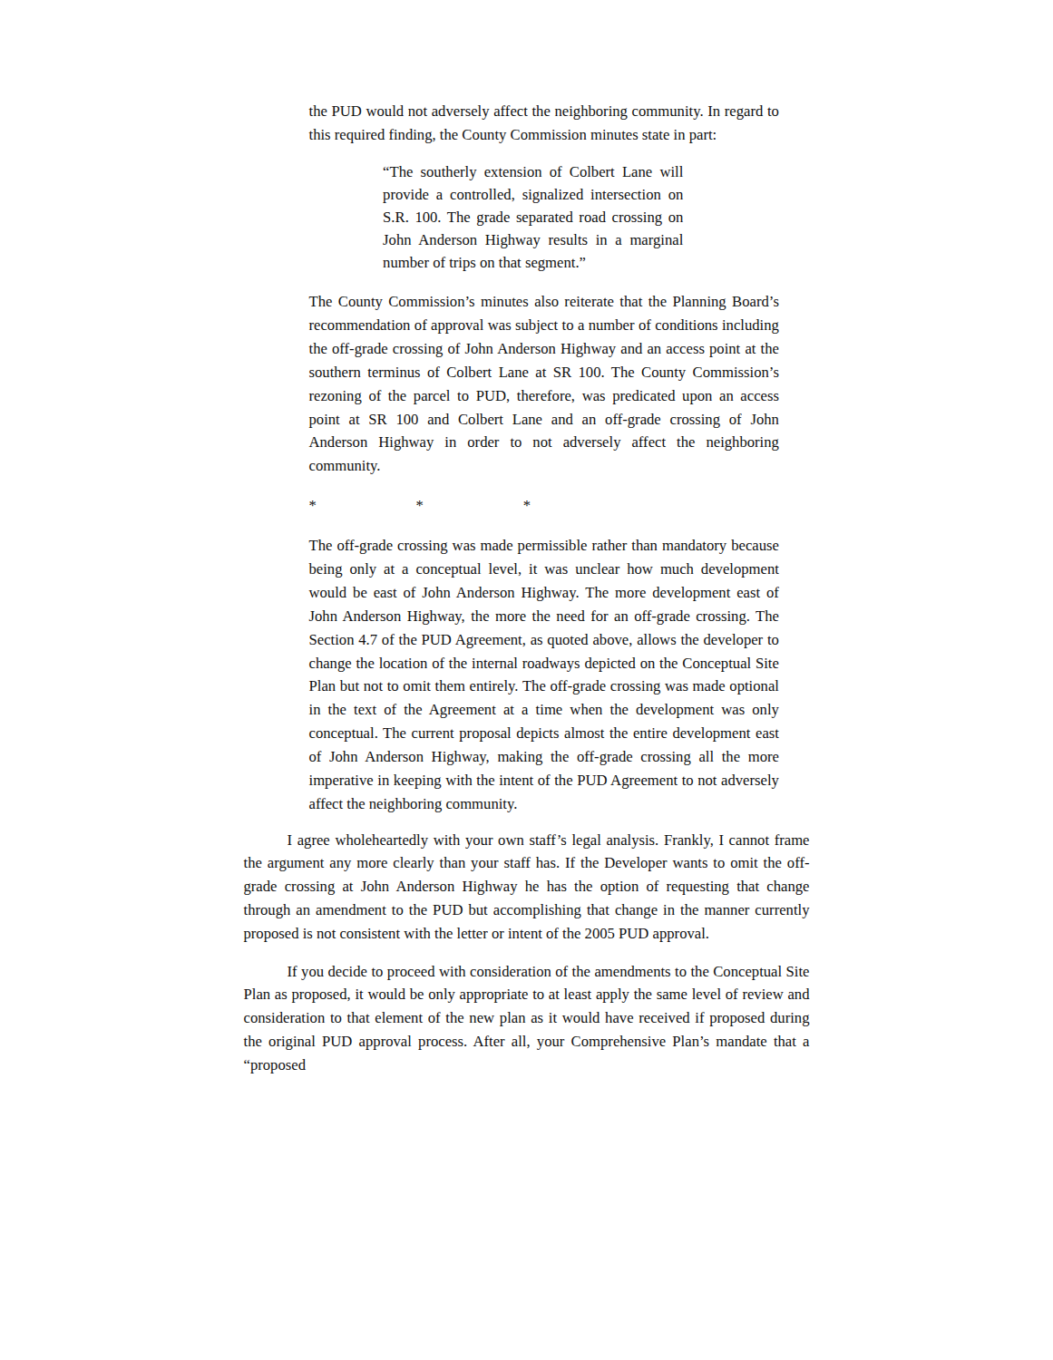the PUD would not adversely affect the neighboring community. In regard to this required finding, the County Commission minutes state in part:
“The southerly extension of Colbert Lane will provide a controlled, signalized intersection on S.R. 100. The grade separated road crossing on John Anderson Highway results in a marginal number of trips on that segment.”
The County Commission’s minutes also reiterate that the Planning Board’s recommendation of approval was subject to a number of conditions including the off-grade crossing of John Anderson Highway and an access point at the southern terminus of Colbert Lane at SR 100. The County Commission’s rezoning of the parcel to PUD, therefore, was predicated upon an access point at SR 100 and Colbert Lane and an off-grade crossing of John Anderson Highway in order to not adversely affect the neighboring community.
* * *
The off-grade crossing was made permissible rather than mandatory because being only at a conceptual level, it was unclear how much development would be east of John Anderson Highway. The more development east of John Anderson Highway, the more the need for an off-grade crossing. The Section 4.7 of the PUD Agreement, as quoted above, allows the developer to change the location of the internal roadways depicted on the Conceptual Site Plan but not to omit them entirely. The off-grade crossing was made optional in the text of the Agreement at a time when the development was only conceptual. The current proposal depicts almost the entire development east of John Anderson Highway, making the off-grade crossing all the more imperative in keeping with the intent of the PUD Agreement to not adversely affect the neighboring community.
I agree wholeheartedly with your own staff’s legal analysis. Frankly, I cannot frame the argument any more clearly than your staff has. If the Developer wants to omit the off-grade crossing at John Anderson Highway he has the option of requesting that change through an amendment to the PUD but accomplishing that change in the manner currently proposed is not consistent with the letter or intent of the 2005 PUD approval.
If you decide to proceed with consideration of the amendments to the Conceptual Site Plan as proposed, it would be only appropriate to at least apply the same level of review and consideration to that element of the new plan as it would have received if proposed during the original PUD approval process. After all, your Comprehensive Plan’s mandate that a “proposed